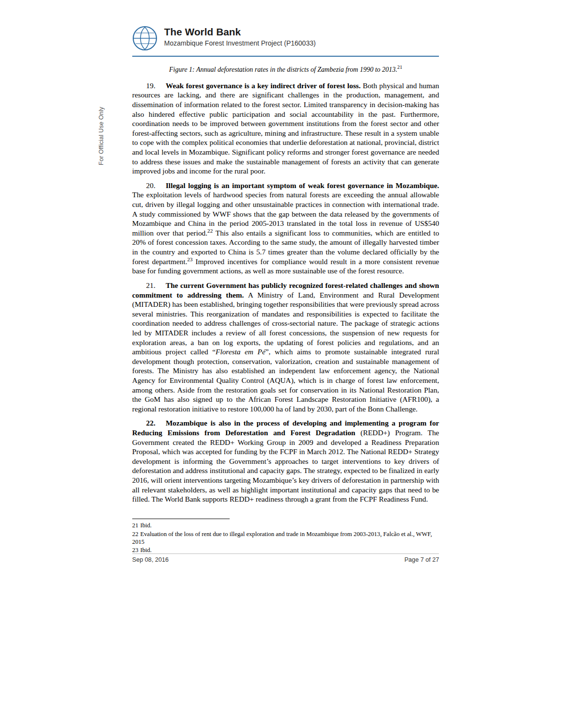The World Bank
Mozambique Forest Investment Project (P160033)
For Official Use Only
Figure 1: Annual deforestation rates in the districts of Zambezia from 1990 to 2013.21
19. Weak forest governance is a key indirect driver of forest loss. Both physical and human resources are lacking, and there are significant challenges in the production, management, and dissemination of information related to the forest sector. Limited transparency in decision-making has also hindered effective public participation and social accountability in the past. Furthermore, coordination needs to be improved between government institutions from the forest sector and other forest-affecting sectors, such as agriculture, mining and infrastructure. These result in a system unable to cope with the complex political economies that underlie deforestation at national, provincial, district and local levels in Mozambique. Significant policy reforms and stronger forest governance are needed to address these issues and make the sustainable management of forests an activity that can generate improved jobs and income for the rural poor.
20. Illegal logging is an important symptom of weak forest governance in Mozambique. The exploitation levels of hardwood species from natural forests are exceeding the annual allowable cut, driven by illegal logging and other unsustainable practices in connection with international trade. A study commissioned by WWF shows that the gap between the data released by the governments of Mozambique and China in the period 2005-2013 translated in the total loss in revenue of US$540 million over that period.22 This also entails a significant loss to communities, which are entitled to 20% of forest concession taxes. According to the same study, the amount of illegally harvested timber in the country and exported to China is 5.7 times greater than the volume declared officially by the forest department.23 Improved incentives for compliance would result in a more consistent revenue base for funding government actions, as well as more sustainable use of the forest resource.
21. The current Government has publicly recognized forest-related challenges and shown commitment to addressing them. A Ministry of Land, Environment and Rural Development (MITADER) has been established, bringing together responsibilities that were previously spread across several ministries. This reorganization of mandates and responsibilities is expected to facilitate the coordination needed to address challenges of cross-sectorial nature. The package of strategic actions led by MITADER includes a review of all forest concessions, the suspension of new requests for exploration areas, a ban on log exports, the updating of forest policies and regulations, and an ambitious project called “Floresta em Pé”, which aims to promote sustainable integrated rural development though protection, conservation, valorization, creation and sustainable management of forests. The Ministry has also established an independent law enforcement agency, the National Agency for Environmental Quality Control (AQUA), which is in charge of forest law enforcement, among others. Aside from the restoration goals set for conservation in its National Restoration Plan, the GoM has also signed up to the African Forest Landscape Restoration Initiative (AFR100), a regional restoration initiative to restore 100,000 ha of land by 2030, part of the Bonn Challenge.
22. Mozambique is also in the process of developing and implementing a program for Reducing Emissions from Deforestation and Forest Degradation (REDD+) Program. The Government created the REDD+ Working Group in 2009 and developed a Readiness Preparation Proposal, which was accepted for funding by the FCPF in March 2012. The National REDD+ Strategy development is informing the Government’s approaches to target interventions to key drivers of deforestation and address institutional and capacity gaps. The strategy, expected to be finalized in early 2016, will orient interventions targeting Mozambique’s key drivers of deforestation in partnership with all relevant stakeholders, as well as highlight important institutional and capacity gaps that need to be filled. The World Bank supports REDD+ readiness through a grant from the FCPF Readiness Fund.
21 Ibid.
22 Evaluation of the loss of rent due to illegal exploration and trade in Mozambique from 2003-2013, Falcão et al., WWF, 2015
23 Ibid.
Sep 08, 2016
Page 7 of 27